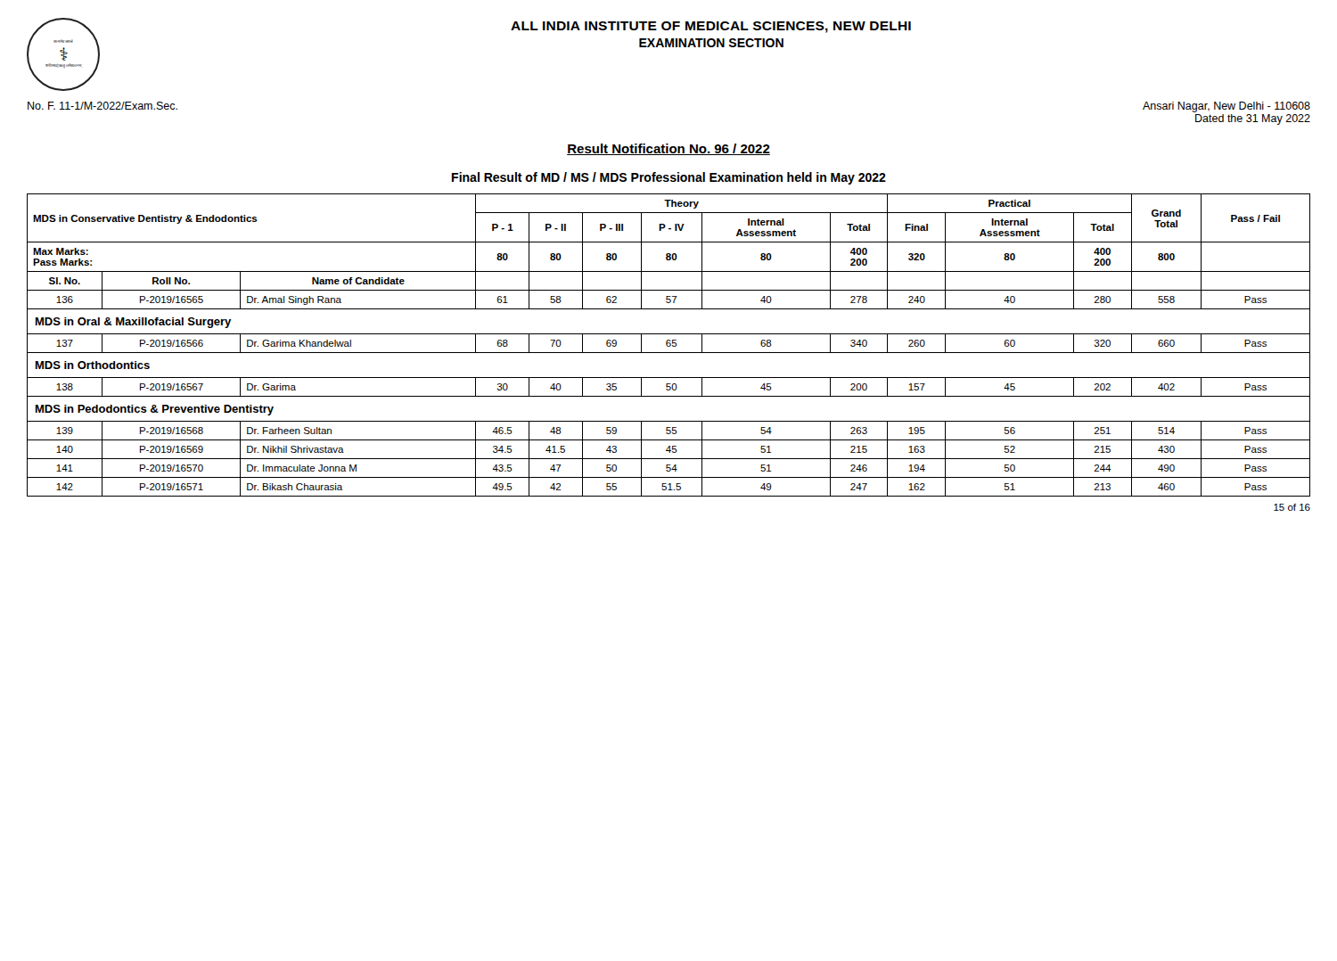सत्यमेव जयते
⚕
शरीरमाद्यं खलु धर्मसाधनम्
ALL INDIA INSTITUTE OF MEDICAL SCIENCES, NEW DELHI
EXAMINATION SECTION
No. F. 11-1/M-2022/Exam.Sec.
Ansari Nagar, New Delhi - 110608
Dated the 31 May 2022
Result Notification No. 96 / 2022
Final Result of MD / MS / MDS Professional Examination held in May 2022
| MDS in Conservative Dentistry & Endodontics | Theory | Practical | Grand Total | Pass / Fail |
| --- | --- | --- | --- | --- |
| P - 1 | P - II | P - III | P - IV | Internal Assessment | Total | Final | Internal Assessment | Total |
| Max Marks: Pass Marks: | 80 | 80 | 80 | 80 | 80 | 400 200 | 320 | 80 | 400 200 | 800 | |
| Sl. No. | Roll No. | Name of Candidate | | | | | | | | | | | |
| 136 | P-2019/16565 | Dr. Amal Singh Rana | 61 | 58 | 62 | 57 | 40 | 278 | 240 | 40 | 280 | 558 | Pass |
| MDS in Oral & Maxillofacial Surgery |
| 137 | P-2019/16566 | Dr. Garima Khandelwal | 68 | 70 | 69 | 65 | 68 | 340 | 260 | 60 | 320 | 660 | Pass |
| MDS in Orthodontics |
| 138 | P-2019/16567 | Dr. Garima | 30 | 40 | 35 | 50 | 45 | 200 | 157 | 45 | 202 | 402 | Pass |
| MDS in Pedodontics & Preventive Dentistry |
| 139 | P-2019/16568 | Dr. Farheen Sultan | 46.5 | 48 | 59 | 55 | 54 | 263 | 195 | 56 | 251 | 514 | Pass |
| 140 | P-2019/16569 | Dr. Nikhil Shrivastava | 34.5 | 41.5 | 43 | 45 | 51 | 215 | 163 | 52 | 215 | 430 | Pass |
| 141 | P-2019/16570 | Dr. Immaculate Jonna M | 43.5 | 47 | 50 | 54 | 51 | 246 | 194 | 50 | 244 | 490 | Pass |
| 142 | P-2019/16571 | Dr. Bikash Chaurasia | 49.5 | 42 | 55 | 51.5 | 49 | 247 | 162 | 51 | 213 | 460 | Pass |
15 of 16